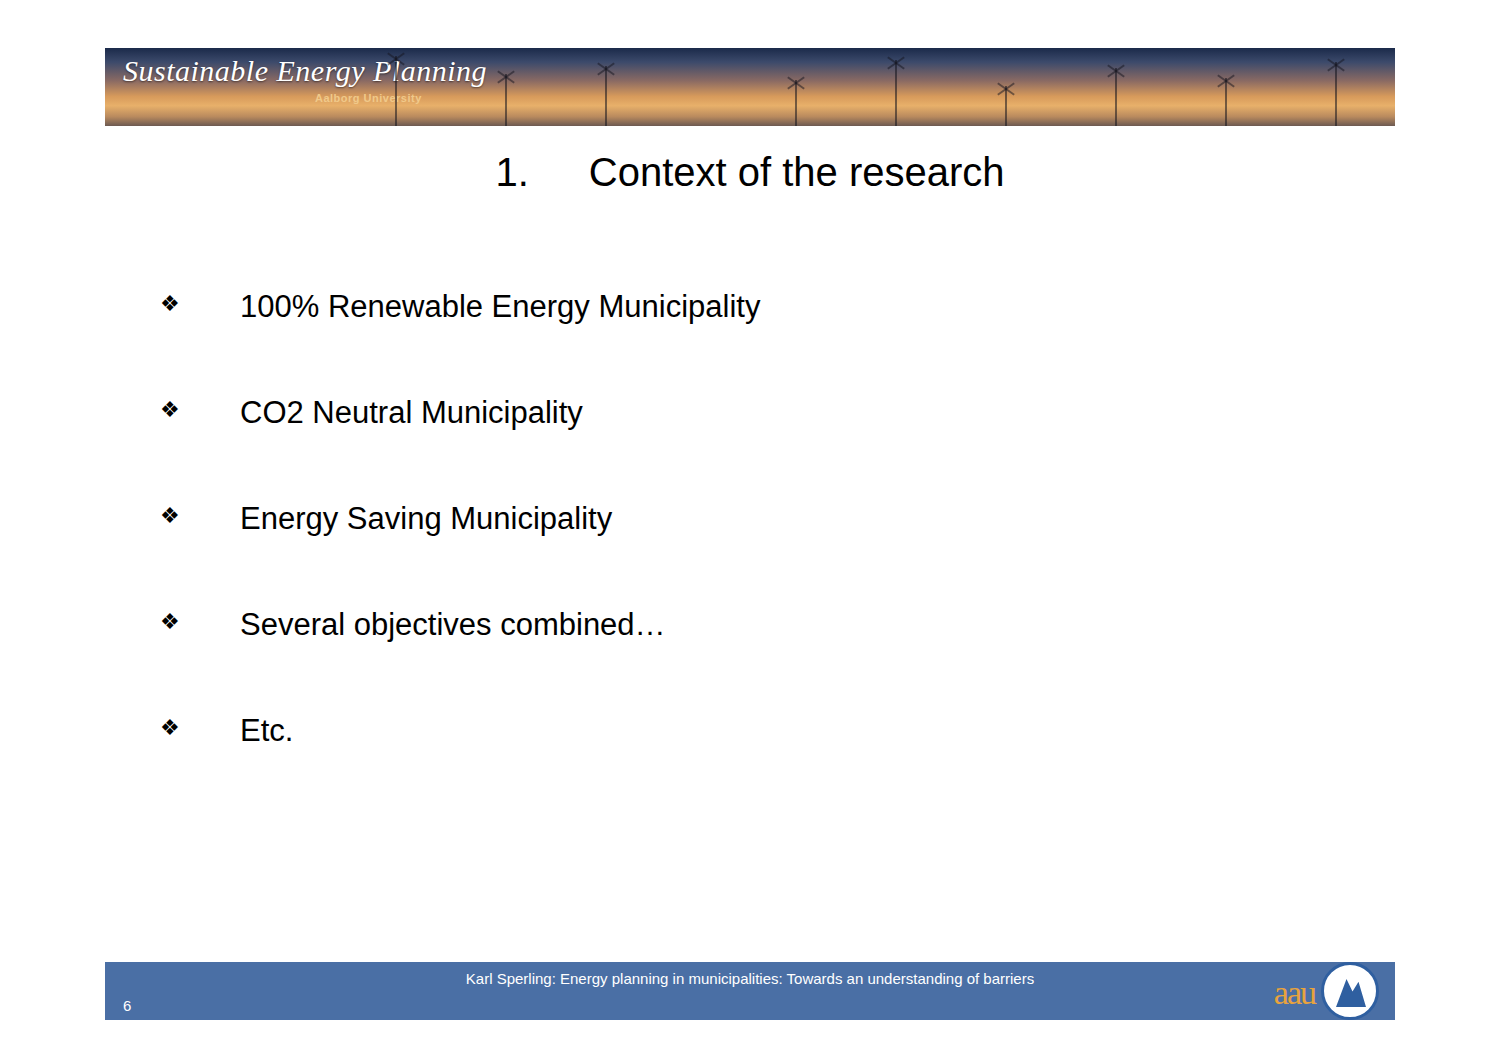Sustainable Energy Planning
Aalborg University
1. Context of the research
100% Renewable Energy Municipality
CO2 Neutral Municipality
Energy Saving Municipality
Several objectives combined…
Etc.
Karl Sperling: Energy planning in municipalities: Towards an understanding of barriers
6
aau